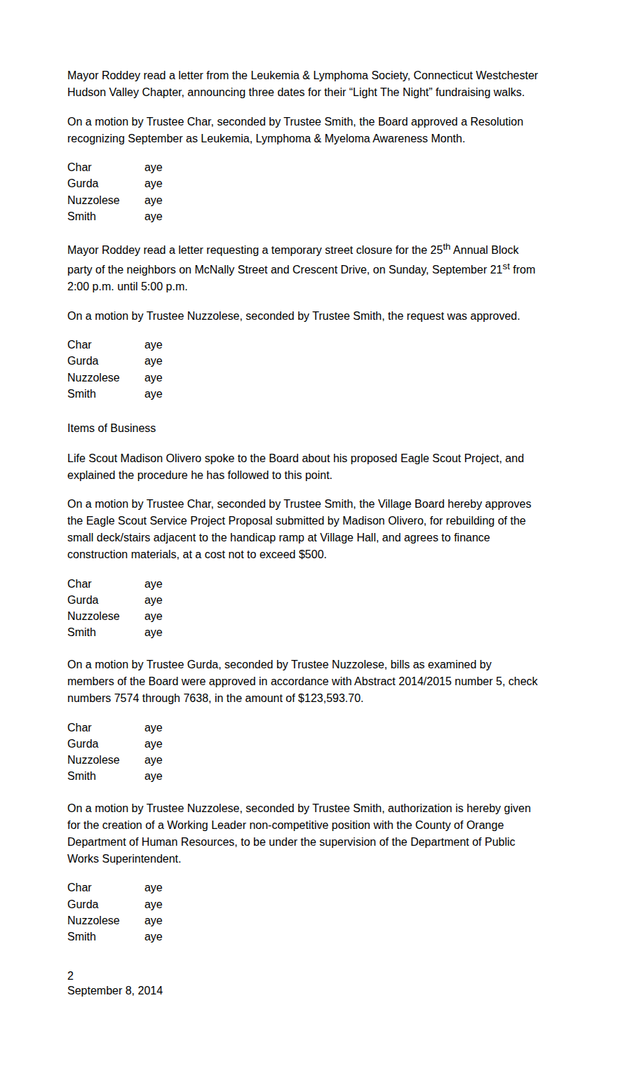Mayor Roddey read a letter from the Leukemia & Lymphoma Society, Connecticut Westchester Hudson Valley Chapter, announcing three dates for their “Light The Night” fundraising walks.
On a motion by Trustee Char, seconded by Trustee Smith, the Board approved a Resolution recognizing September as Leukemia, Lymphoma & Myeloma Awareness Month.
| Char | aye |
| Gurda | aye |
| Nuzzolese | aye |
| Smith | aye |
Mayor Roddey read a letter requesting a temporary street closure for the 25th Annual Block party of the neighbors on McNally Street and Crescent Drive, on Sunday, September 21st from 2:00 p.m. until 5:00 p.m.
On a motion by Trustee Nuzzolese, seconded by Trustee Smith, the request was approved.
| Char | aye |
| Gurda | aye |
| Nuzzolese | aye |
| Smith | aye |
Items of Business
Life Scout Madison Olivero spoke to the Board about his proposed Eagle Scout Project, and explained the procedure he has followed to this point.
On a motion by Trustee Char, seconded by Trustee Smith, the Village Board hereby approves the Eagle Scout Service Project Proposal submitted by Madison Olivero, for rebuilding of the small deck/stairs adjacent to the handicap ramp at Village Hall, and agrees to finance construction materials, at a cost not to exceed $500.
| Char | aye |
| Gurda | aye |
| Nuzzolese | aye |
| Smith | aye |
On a motion by Trustee Gurda, seconded by Trustee Nuzzolese, bills as examined by members of the Board were approved in accordance with Abstract 2014/2015 number 5, check numbers 7574 through 7638, in the amount of $123,593.70.
| Char | aye |
| Gurda | aye |
| Nuzzolese | aye |
| Smith | aye |
On a motion by Trustee Nuzzolese, seconded by Trustee Smith, authorization is hereby given for the creation of a Working Leader non-competitive position with the County of Orange Department of Human Resources, to be under the supervision of the Department of Public Works Superintendent.
| Char | aye |
| Gurda | aye |
| Nuzzolese | aye |
| Smith | aye |
2 September 8, 2014